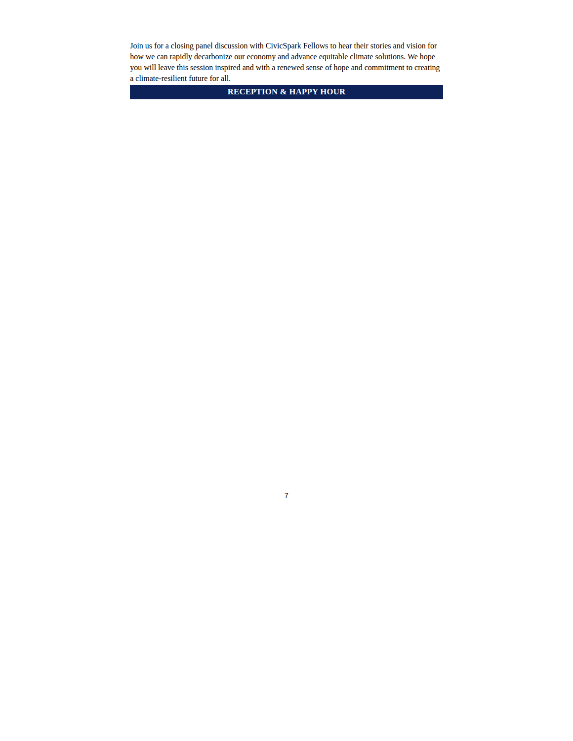Join us for a closing panel discussion with CivicSpark Fellows to hear their stories and vision for how we can rapidly decarbonize our economy and advance equitable climate solutions. We hope you will leave this session inspired and with a renewed sense of hope and commitment to creating a climate-resilient future for all.
RECEPTION & HAPPY HOUR
7